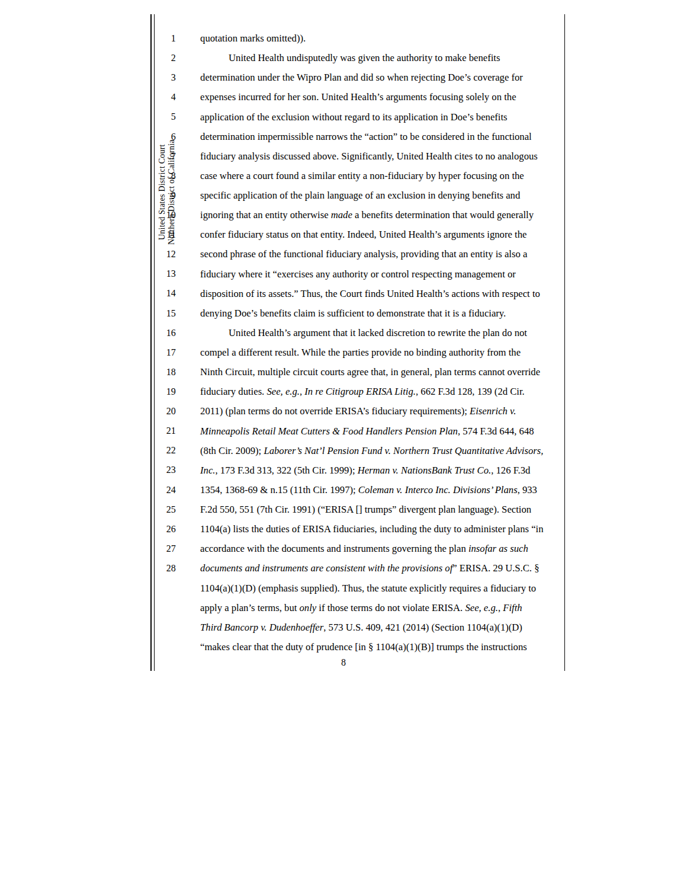United States District Court Northern District of California
1
2
3
4
5
6
7
8
9
10
11
12
13
14
15
16
17
18
19
20
21
22
23
24
25
26
27
28
quotation marks omitted)).
United Health undisputedly was given the authority to make benefits determination under the Wipro Plan and did so when rejecting Doe’s coverage for expenses incurred for her son. United Health’s arguments focusing solely on the application of the exclusion without regard to its application in Doe’s benefits determination impermissible narrows the “action” to be considered in the functional fiduciary analysis discussed above. Significantly, United Health cites to no analogous case where a court found a similar entity a non-fiduciary by hyper focusing on the specific application of the plain language of an exclusion in denying benefits and ignoring that an entity otherwise made a benefits determination that would generally confer fiduciary status on that entity. Indeed, United Health’s arguments ignore the second phrase of the functional fiduciary analysis, providing that an entity is also a fiduciary where it “exercises any authority or control respecting management or disposition of its assets.” Thus, the Court finds United Health’s actions with respect to denying Doe’s benefits claim is sufficient to demonstrate that it is a fiduciary.
United Health’s argument that it lacked discretion to rewrite the plan do not compel a different result. While the parties provide no binding authority from the Ninth Circuit, multiple circuit courts agree that, in general, plan terms cannot override fiduciary duties. See, e.g., In re Citigroup ERISA Litig., 662 F.3d 128, 139 (2d Cir. 2011) (plan terms do not override ERISA’s fiduciary requirements); Eisenrich v. Minneapolis Retail Meat Cutters & Food Handlers Pension Plan, 574 F.3d 644, 648 (8th Cir. 2009); Laborer’s Nat’l Pension Fund v. Northern Trust Quantitative Advisors, Inc., 173 F.3d 313, 322 (5th Cir. 1999); Herman v. NationsBank Trust Co., 126 F.3d 1354, 1368-69 & n.15 (11th Cir. 1997); Coleman v. Interco Inc. Divisions’ Plans, 933 F.2d 550, 551 (7th Cir. 1991) (“ERISA [] trumps” divergent plan language). Section 1104(a) lists the duties of ERISA fiduciaries, including the duty to administer plans “in accordance with the documents and instruments governing the plan insofar as such documents and instruments are consistent with the provisions of” ERISA. 29 U.S.C. § 1104(a)(1)(D) (emphasis supplied). Thus, the statute explicitly requires a fiduciary to apply a plan’s terms, but only if those terms do not violate ERISA. See, e.g., Fifth Third Bancorp v. Dudenhoeffer, 573 U.S. 409, 421 (2014) (Section 1104(a)(1)(D) “makes clear that the duty of prudence [in § 1104(a)(1)(B)] trumps the instructions
8